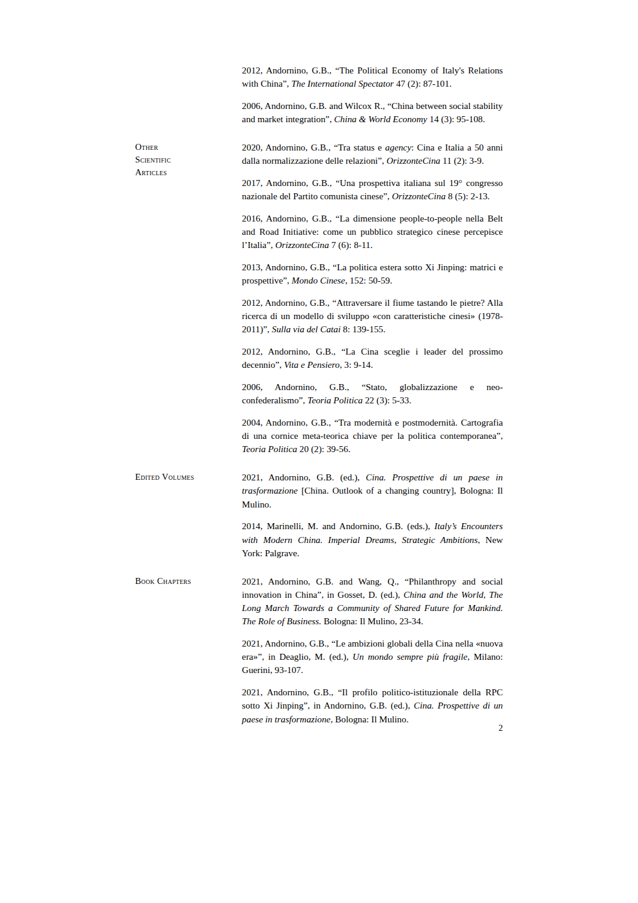| | 2012, Andornino, G.B., “The Political Economy of Italy's Relations with China”, The International Spectator 47 (2): 87-101. 2006, Andornino, G.B. and Wilcox R., “China between social stability and market integration”, China & World Economy 14 (3): 95-108. |
| Other Scientific Articles | 2020, Andornino, G.B., “Tra status e agency : Cina e Italia a 50 anni dalla normalizzazione delle relazioni”, OrizzonteCina 11 (2): 3-9. 2017, Andornino, G.B., “Una prospettiva italiana sul 19° congresso nazionale del Partito comunista cinese”, OrizzonteCina 8 (5): 2-13. 2016, Andornino, G.B., “La dimensione people-to-people nella Belt and Road Initiative: come un pubblico strategico cinese percepisce l’Italia”, OrizzonteCina 7 (6): 8-11. 2013, Andornino, G.B., “La politica estera sotto Xi Jinping: matrici e prospettive”, Mondo Cinese , 152: 50-59. 2012, Andornino, G.B., “Attraversare il fiume tastando le pietre? Alla ricerca di un modello di sviluppo «con caratteristiche cinesi» (1978-2011)”, Sulla via del Catai 8: 139-155. 2012, Andornino, G.B., “La Cina sceglie i leader del prossimo decennio”, Vita e Pensiero , 3: 9-14. 2006, Andornino, G.B., “Stato, globalizzazione e neo-confederalismo”, Teoria Politica 22 (3): 5-33. 2004, Andornino, G.B., “Tra modernità e postmodernità. Cartografia di una cornice meta-teorica chiave per la politica contemporanea”, Teoria Politica 20 (2): 39-56. |
| Edited Volumes | 2021, Andornino, G.B. (ed.), Cina. Prospettive di un paese in trasformazione [China. Outlook of a changing country], Bologna: Il Mulino. 2014, Marinelli, M. and Andornino, G.B. (eds.), Italy’s Encounters with Modern China. Imperial Dreams, Strategic Ambitions , New York: Palgrave. |
| Book Chapters | 2021, Andornino, G.B. and Wang, Q., “Philanthropy and social innovation in China”, in Gosset, D. (ed.), China and the World, The Long March Towards a Community of Shared Future for Mankind. The Role of Business. Bologna: Il Mulino, 23-34. 2021, Andornino, G.B., “Le ambizioni globali della Cina nella «nuova era»”, in Deaglio, M. (ed.), Un mondo sempre più fragile , Milano: Guerini, 93-107. 2021, Andornino, G.B., “Il profilo politico-istituzionale della RPC sotto Xi Jinping”, in Andornino, G.B. (ed.), Cina. Prospettive di un paese in trasformazione , Bologna: Il Mulino. |
2